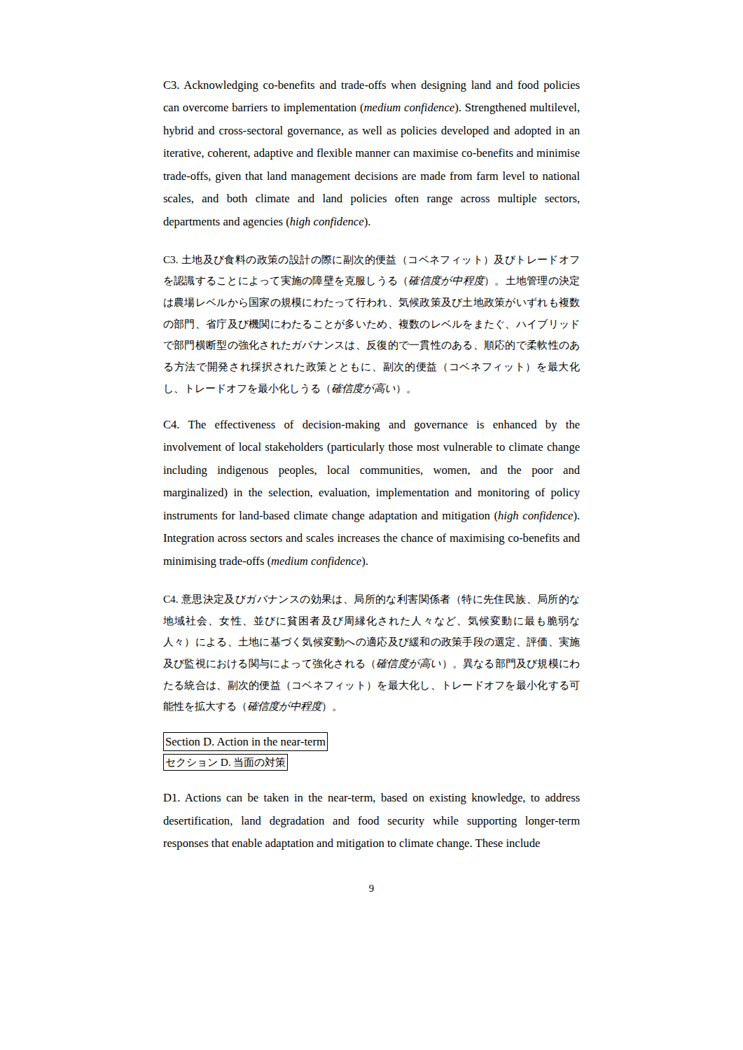C3. Acknowledging co-benefits and trade-offs when designing land and food policies can overcome barriers to implementation (medium confidence). Strengthened multilevel, hybrid and cross-sectoral governance, as well as policies developed and adopted in an iterative, coherent, adaptive and flexible manner can maximise co-benefits and minimise trade-offs, given that land management decisions are made from farm level to national scales, and both climate and land policies often range across multiple sectors, departments and agencies (high confidence).
C3. 土地及び食料の政策の設計の際に副次的便益（コベネフィット）及びトレードオフを認識することによって実施の障壁を克服しうる（確信度が中程度）。土地管理の決定は農場レベルから国家の規模にわたって行われ、気候政策及び土地政策がいずれも複数の部門、省庁及び機関にわたることが多いため、複数のレベルをまたぐ、ハイブリッドで部門横断型の強化されたガバナンスは、反復的で一貫性のある、順応的で柔軟性のある方法で開発され採択された政策とともに、副次的便益（コベネフィット）を最大化し、トレードオフを最小化しうる（確信度が高い）。
C4. The effectiveness of decision-making and governance is enhanced by the involvement of local stakeholders (particularly those most vulnerable to climate change including indigenous peoples, local communities, women, and the poor and marginalized) in the selection, evaluation, implementation and monitoring of policy instruments for land-based climate change adaptation and mitigation (high confidence). Integration across sectors and scales increases the chance of maximising co-benefits and minimising trade-offs (medium confidence).
C4. 意思決定及びガバナンスの効果は、局所的な利害関係者（特に先住民族、局所的な地域社会、女性、並びに貧困者及び周縁化された人々など、気候変動に最も脆弱な人々）による、土地に基づく気候変動への適応及び緩和の政策手段の選定、評価、実施及び監視における関与によって強化される（確信度が高い）。異なる部門及び規模にわたる統合は、副次的便益（コベネフィット）を最大化し、トレードオフを最小化する可能性を拡大する（確信度が中程度）。
Section D. Action in the near-term
セクション D. 当面の対策
D1. Actions can be taken in the near-term, based on existing knowledge, to address desertification, land degradation and food security while supporting longer-term responses that enable adaptation and mitigation to climate change. These include
9